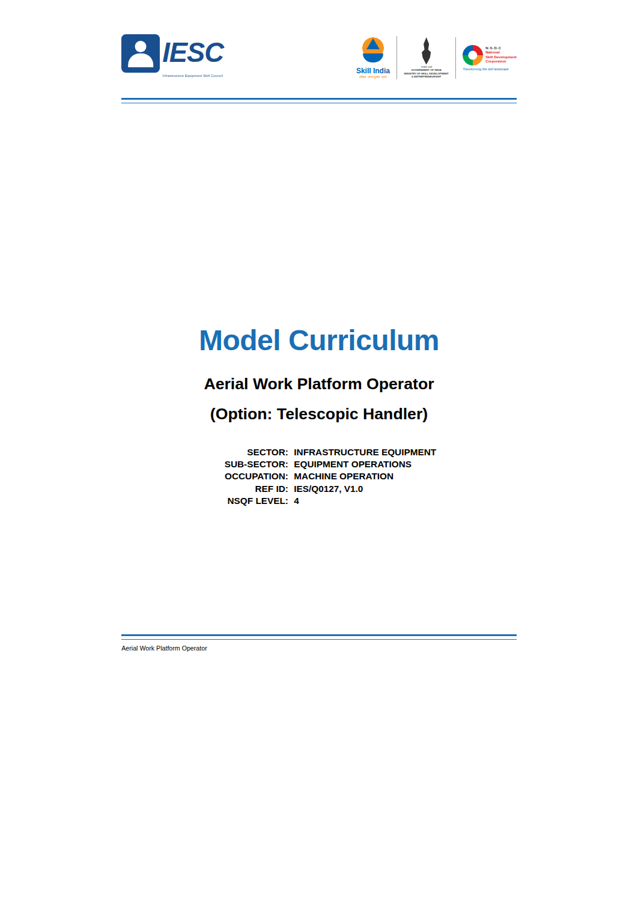IESC
Infrastructure Equipment Skill Council
Skill India
कौशल भारत-कुशल भारत
सत्यमेव जयते
GOVERNMENT OF INDIA
MINISTRY OF SKILL DEVELOPMENT
& ENTREPRENEURSHIP
N·S·D·C
National
Skill Development
Corporation
Transforming the skill landscape
Model Curriculum
Aerial Work Platform Operator
(Option: Telescopic Handler)
| SECTOR: | INFRASTRUCTURE EQUIPMENT |
| SUB-SECTOR: | EQUIPMENT OPERATIONS |
| OCCUPATION: | MACHINE OPERATION |
| REF ID: | IES/Q0127, V1.0 |
| NSQF LEVEL: | 4 |
Aerial Work Platform Operator